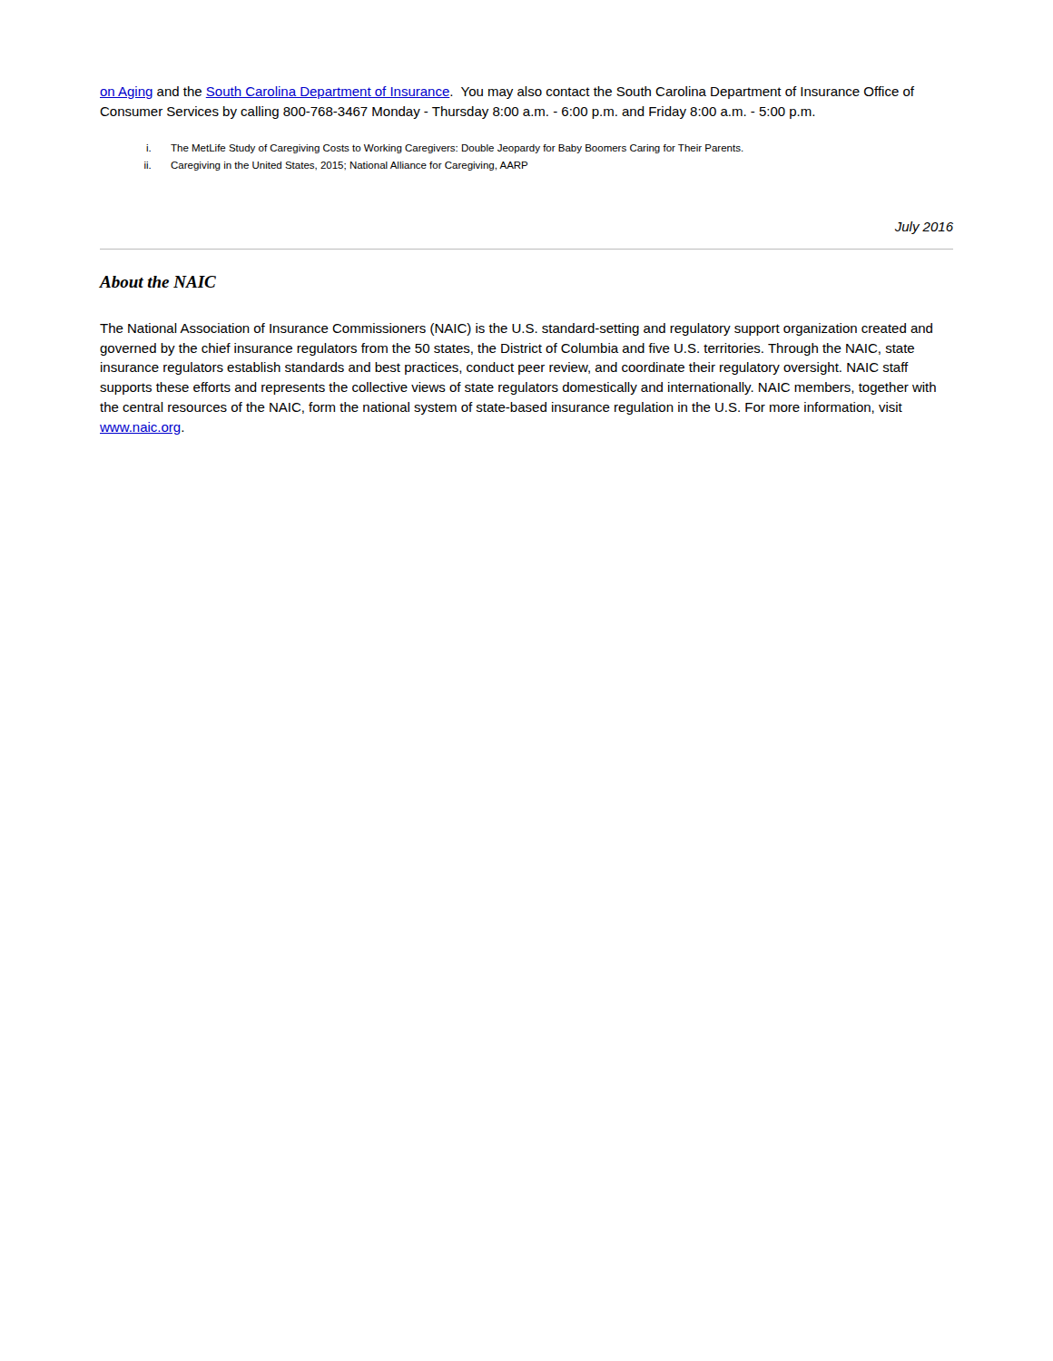on Aging and the South Carolina Department of Insurance. You may also contact the South Carolina Department of Insurance Office of Consumer Services by calling 800-768-3467 Monday - Thursday 8:00 a.m. - 6:00 p.m. and Friday 8:00 a.m. - 5:00 p.m.
The MetLife Study of Caregiving Costs to Working Caregivers: Double Jeopardy for Baby Boomers Caring for Their Parents.
Caregiving in the United States, 2015; National Alliance for Caregiving, AARP
July 2016
About the NAIC
The National Association of Insurance Commissioners (NAIC) is the U.S. standard-setting and regulatory support organization created and governed by the chief insurance regulators from the 50 states, the District of Columbia and five U.S. territories. Through the NAIC, state insurance regulators establish standards and best practices, conduct peer review, and coordinate their regulatory oversight. NAIC staff supports these efforts and represents the collective views of state regulators domestically and internationally. NAIC members, together with the central resources of the NAIC, form the national system of state-based insurance regulation in the U.S. For more information, visit www.naic.org.